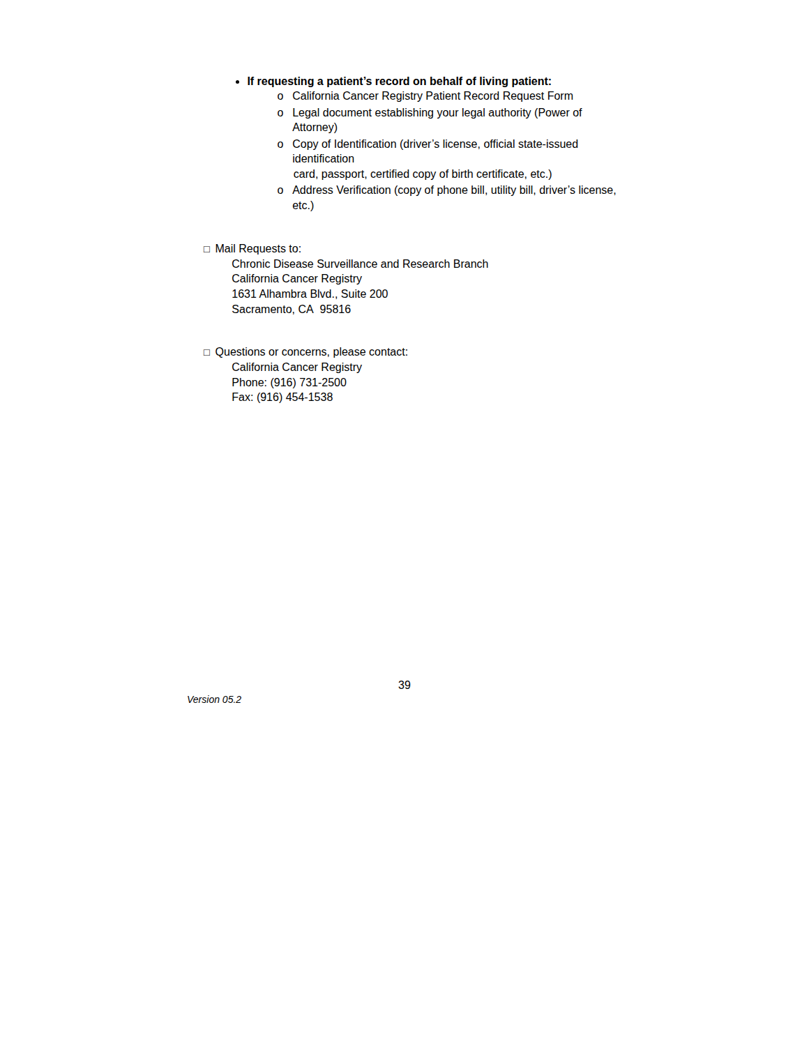If requesting a patient’s record on behalf of living patient:
California Cancer Registry Patient Record Request Form
Legal document establishing your legal authority (Power of Attorney)
Copy of Identification (driver’s license, official state-issued identificationcard, passport, certified copy of birth certificate, etc.)
Address Verification (copy of phone bill, utility bill, driver’s license, etc.)
□Mail Requests to:
Chronic Disease Surveillance and Research Branch
California Cancer Registry
1631 Alhambra Blvd., Suite 200
Sacramento, CA 95816
□Questions or concerns, please contact:
California Cancer Registry
Phone: (916) 731-2500
Fax: (916) 454-1538
39
Version 05.2